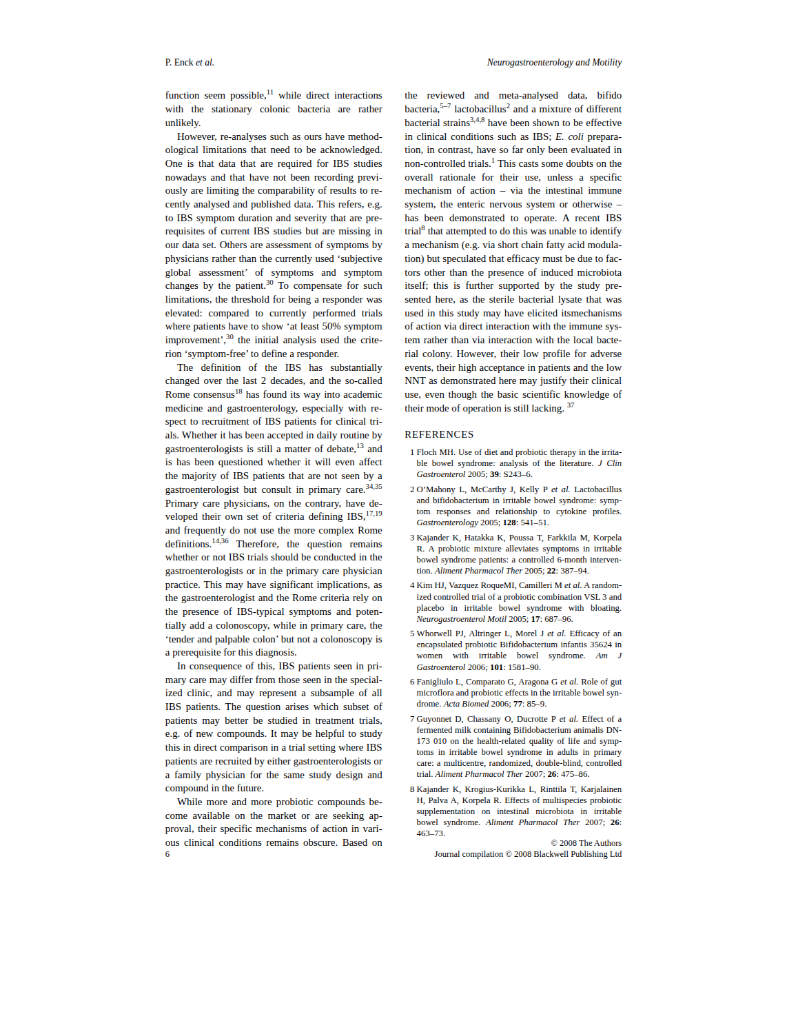P. Enck et al.
Neurogastroenterology and Motility
function seem possible,11 while direct interactions with the stationary colonic bacteria are rather unlikely.
However, re-analyses such as ours have methodological limitations that need to be acknowledged. One is that data that are required for IBS studies nowadays and that have not been recording previously are limiting the comparability of results to recently analysed and published data. This refers, e.g. to IBS symptom duration and severity that are prerequisites of current IBS studies but are missing in our data set. Others are assessment of symptoms by physicians rather than the currently used ‘subjective global assessment’ of symptoms and symptom changes by the patient.30 To compensate for such limitations, the threshold for being a responder was elevated: compared to currently performed trials where patients have to show ‘at least 50% symptom improvement’,30 the initial analysis used the criterion ‘symptom-free’ to define a responder.
The definition of the IBS has substantially changed over the last 2 decades, and the so-called Rome consensus18 has found its way into academic medicine and gastroenterology, especially with respect to recruitment of IBS patients for clinical trials. Whether it has been accepted in daily routine by gastroenterologists is still a matter of debate,13 and is has been questioned whether it will even affect the majority of IBS patients that are not seen by a gastroenterologist but consult in primary care.34,35 Primary care physicians, on the contrary, have developed their own set of criteria defining IBS,17,19 and frequently do not use the more complex Rome definitions.14,36 Therefore, the question remains whether or not IBS trials should be conducted in the gastroenterologists or in the primary care physician practice. This may have significant implications, as the gastroenterologist and the Rome criteria rely on the presence of IBS-typical symptoms and potentially add a colonoscopy, while in primary care, the ‘tender and palpable colon’ but not a colonoscopy is a prerequisite for this diagnosis.
In consequence of this, IBS patients seen in primary care may differ from those seen in the specialized clinic, and may represent a subsample of all IBS patients. The question arises which subset of patients may better be studied in treatment trials, e.g. of new compounds. It may be helpful to study this in direct comparison in a trial setting where IBS patients are recruited by either gastroenterologists or a family physician for the same study design and compound in the future.
While more and more probiotic compounds become available on the market or are seeking approval, their specific mechanisms of action in various clinical conditions remains obscure. Based on the reviewed and meta-analysed data, bifido bacteria,5–7 lactobacillus2 and a mixture of different bacterial strains3,4,8 have been shown to be effective in clinical conditions such as IBS; E. coli preparation, in contrast, have so far only been evaluated in non-controlled trials.1 This casts some doubts on the overall rationale for their use, unless a specific mechanism of action – via the intestinal immune system, the enteric nervous system or otherwise – has been demonstrated to operate. A recent IBS trial8 that attempted to do this was unable to identify a mechanism (e.g. via short chain fatty acid modulation) but speculated that efficacy must be due to factors other than the presence of induced microbiota itself; this is further supported by the study presented here, as the sterile bacterial lysate that was used in this study may have elicited itsmechanisms of action via direct interaction with the immune system rather than via interaction with the local bacterial colony. However, their low profile for adverse events, their high acceptance in patients and the low NNT as demonstrated here may justify their clinical use, even though the basic scientific knowledge of their mode of operation is still lacking. 37
REFERENCES
1 Floch MH. Use of diet and probiotic therapy in the irritable bowel syndrome: analysis of the literature. J Clin Gastroenterol 2005; 39: S243–6.
2 O’Mahony L, McCarthy J, Kelly P et al. Lactobacillus and bifidobacterium in irritable bowel syndrome: symptom responses and relationship to cytokine profiles. Gastroenterology 2005; 128: 541–51.
3 Kajander K, Hatakka K, Poussa T, Farkkila M, Korpela R. A probiotic mixture alleviates symptoms in irritable bowel syndrome patients: a controlled 6-month intervention. Aliment Pharmacol Ther 2005; 22: 387–94.
4 Kim HJ, Vazquez RoqueMI, Camilleri M et al. A randomized controlled trial of a probiotic combination VSL 3 and placebo in irritable bowel syndrome with bloating. Neurogastroenterol Motil 2005; 17: 687–96.
5 Whorwell PJ, Altringer L, Morel J et al. Efficacy of an encapsulated probiotic Bifidobacterium infantis 35624 in women with irritable bowel syndrome. Am J Gastroenterol 2006; 101: 1581–90.
6 Fanigliulo L, Comparato G, Aragona G et al. Role of gut microflora and probiotic effects in the irritable bowel syndrome. Acta Biomed 2006; 77: 85–9.
7 Guyonnet D, Chassany O, Ducrotte P et al. Effect of a fermented milk containing Bifidobacterium animalis DN-173 010 on the health-related quality of life and symptoms in irritable bowel syndrome in adults in primary care: a multicentre, randomized, double-blind, controlled trial. Aliment Pharmacol Ther 2007; 26: 475–86.
8 Kajander K, Krogius-Kurikka L, Rinttila T, Karjalainen H, Palva A, Korpela R. Effects of multispecies probiotic supplementation on intestinal microbiota in irritable bowel syndrome. Aliment Pharmacol Ther 2007; 26: 463–73.
6
© 2008 The Authors
Journal compilation © 2008 Blackwell Publishing Ltd